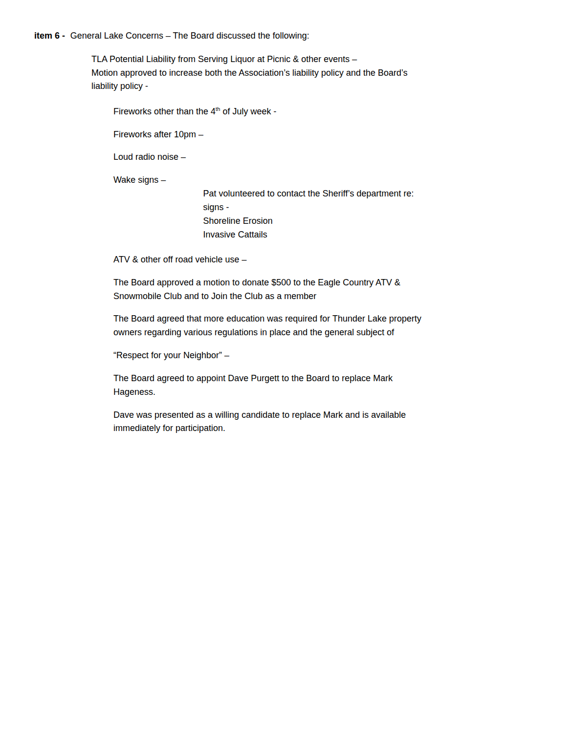item 6 -General Lake Concerns – The Board discussed the following:
TLA Potential Liability from Serving Liquor at Picnic & other events –
Motion approved to increase both the Association’s liability policy and the Board’s liability policy -
Fireworks other than the 4th of July week -
Fireworks after 10pm –
Loud radio noise –
Wake signs –
Pat volunteered to contact the Sheriff’s department re: signs -
Shoreline Erosion
Invasive Cattails
ATV & other off road vehicle use –
The Board approved a motion to donate $500 to the Eagle Country ATV & Snowmobile Club and to Join the Club as a member
The Board agreed that more education was required for Thunder Lake property owners regarding various regulations in place and the general subject of
“Respect for your Neighbor” –
The Board agreed to appoint Dave Purgett to the Board to replace Mark Hageness.
Dave was presented as a willing candidate to replace Mark and is available immediately for participation.